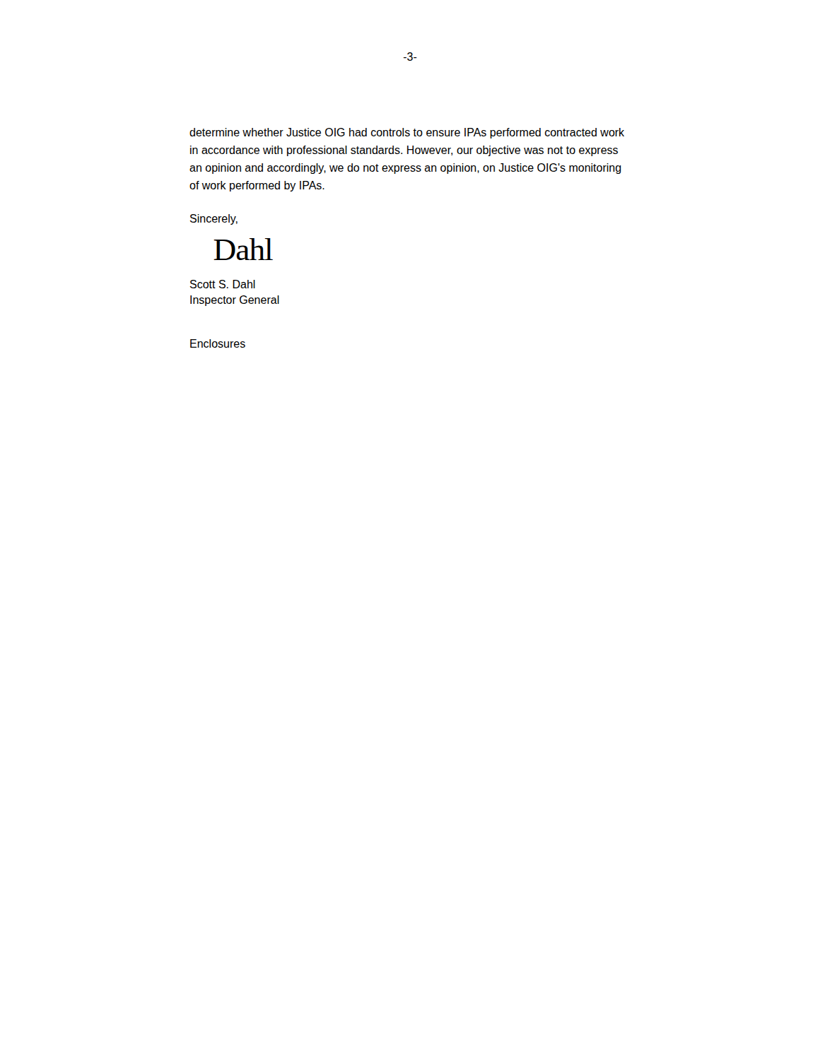-3-
determine whether Justice OIG had controls to ensure IPAs performed contracted work in accordance with professional standards. However, our objective was not to express an opinion and accordingly, we do not express an opinion, on Justice OIG's monitoring of work performed by IPAs.
Sincerely,
Dahl
Scott S. Dahl
Inspector General
Enclosures